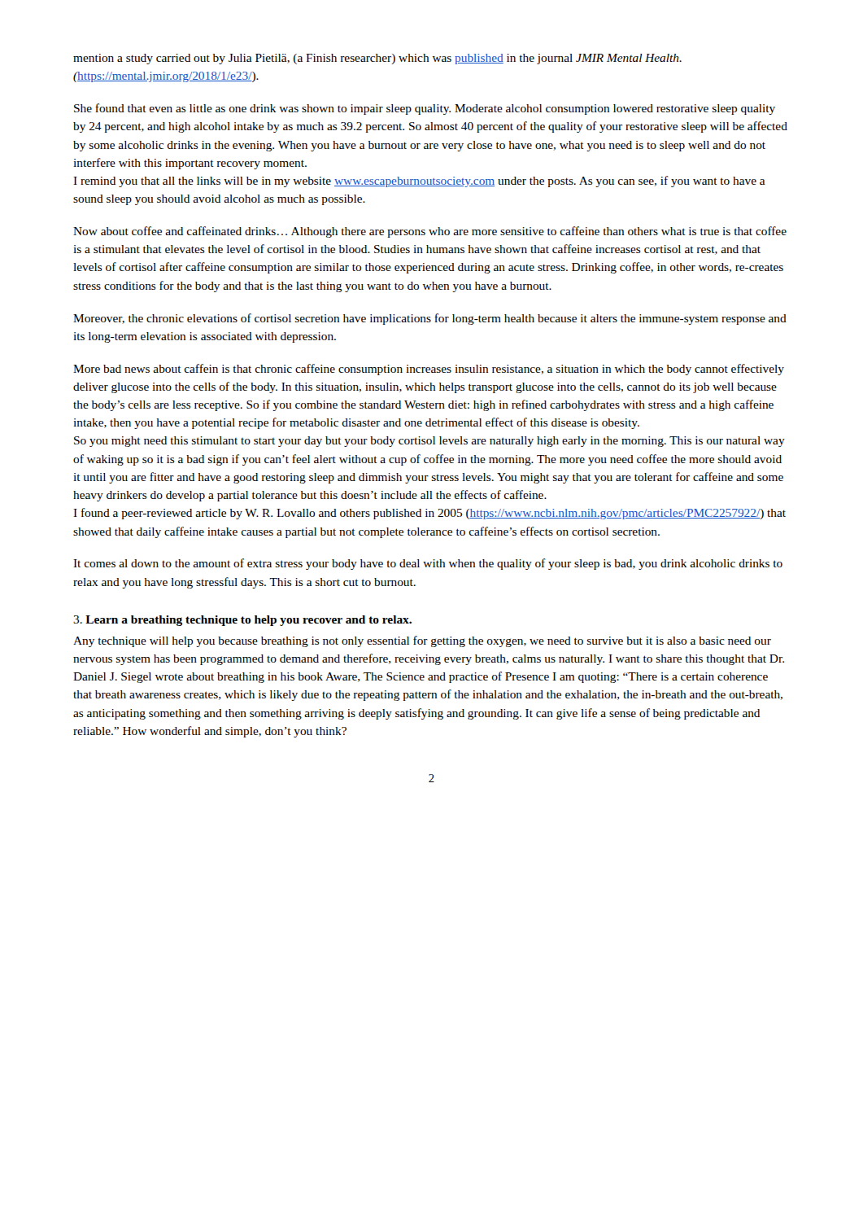mention a study carried out by Julia Pietilä, (a Finish researcher) which was published in the journal JMIR Mental Health. (https://mental.jmir.org/2018/1/e23/).
She found that even as little as one drink was shown to impair sleep quality. Moderate alcohol consumption lowered restorative sleep quality by 24 percent, and high alcohol intake by as much as 39.2 percent. So almost 40 percent of the quality of your restorative sleep will be affected by some alcoholic drinks in the evening. When you have a burnout or are very close to have one, what you need is to sleep well and do not interfere with this important recovery moment.
I remind you that all the links will be in my website www.escapeburnoutsociety.com under the posts. As you can see, if you want to have a sound sleep you should avoid alcohol as much as possible.
Now about coffee and caffeinated drinks… Although there are persons who are more sensitive to caffeine than others what is true is that coffee is a stimulant that elevates the level of cortisol in the blood. Studies in humans have shown that caffeine increases cortisol at rest, and that levels of cortisol after caffeine consumption are similar to those experienced during an acute stress. Drinking coffee, in other words, re-creates stress conditions for the body and that is the last thing you want to do when you have a burnout.
Moreover, the chronic elevations of cortisol secretion have implications for long-term health because it alters the immune-system response and its long-term elevation is associated with depression.
More bad news about caffein is that chronic caffeine consumption increases insulin resistance, a situation in which the body cannot effectively deliver glucose into the cells of the body. In this situation, insulin, which helps transport glucose into the cells, cannot do its job well because the body’s cells are less receptive. So if you combine the standard Western diet: high in refined carbohydrates with stress and a high caffeine intake, then you have a potential recipe for metabolic disaster and one detrimental effect of this disease is obesity.
So you might need this stimulant to start your day but your body cortisol levels are naturally high early in the morning. This is our natural way of waking up so it is a bad sign if you can’t feel alert without a cup of coffee in the morning. The more you need coffee the more should avoid it until you are fitter and have a good restoring sleep and dimmish your stress levels. You might say that you are tolerant for caffeine and some heavy drinkers do develop a partial tolerance but this doesn’t include all the effects of caffeine.
I found a peer-reviewed article by W. R. Lovallo and others published in 2005 (https://www.ncbi.nlm.nih.gov/pmc/articles/PMC2257922/) that showed that daily caffeine intake causes a partial but not complete tolerance to caffeine’s effects on cortisol secretion.
It comes al down to the amount of extra stress your body have to deal with when the quality of your sleep is bad, you drink alcoholic drinks to relax and you have long stressful days. This is a short cut to burnout.
3. Learn a breathing technique to help you recover and to relax.
Any technique will help you because breathing is not only essential for getting the oxygen, we need to survive but it is also a basic need our nervous system has been programmed to demand and therefore, receiving every breath, calms us naturally. I want to share this thought that Dr. Daniel J. Siegel wrote about breathing in his book Aware, The Science and practice of Presence I am quoting: “There is a certain coherence that breath awareness creates, which is likely due to the repeating pattern of the inhalation and the exhalation, the in-breath and the out-breath, as anticipating something and then something arriving is deeply satisfying and grounding. It can give life a sense of being predictable and reliable.” How wonderful and simple, don’t you think?
2